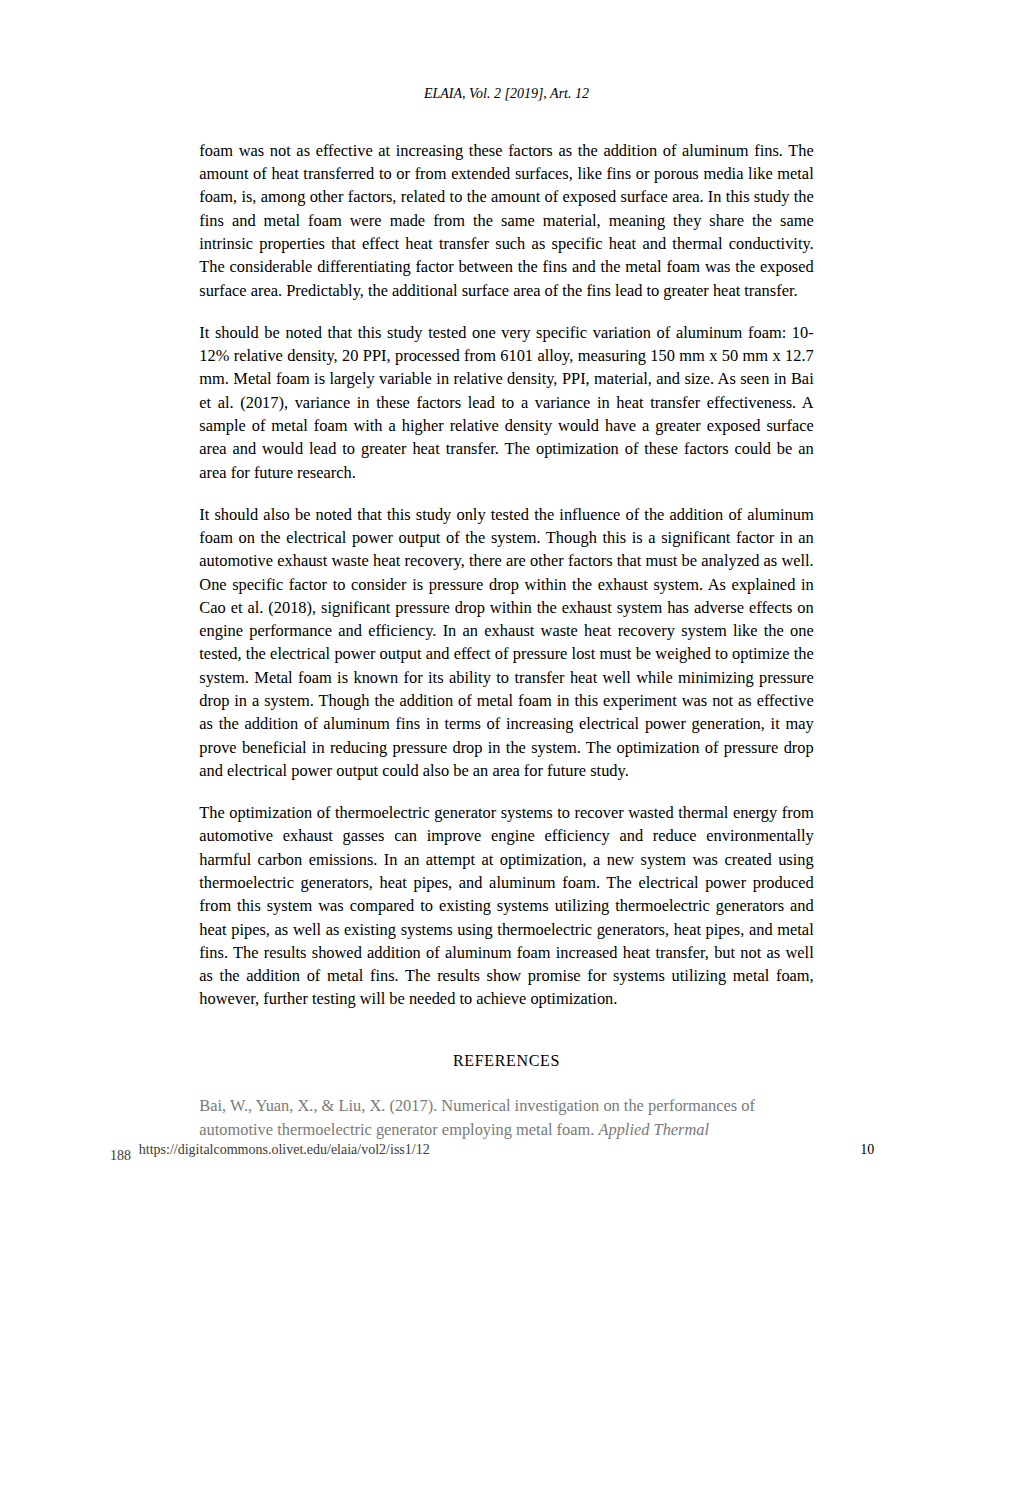ELAIA, Vol. 2 [2019], Art. 12
foam was not as effective at increasing these factors as the addition of aluminum fins. The amount of heat transferred to or from extended surfaces, like fins or porous media like metal foam, is, among other factors, related to the amount of exposed surface area. In this study the fins and metal foam were made from the same material, meaning they share the same intrinsic properties that effect heat transfer such as specific heat and thermal conductivity. The considerable differentiating factor between the fins and the metal foam was the exposed surface area. Predictably, the additional surface area of the fins lead to greater heat transfer.
It should be noted that this study tested one very specific variation of aluminum foam: 10-12% relative density, 20 PPI, processed from 6101 alloy, measuring 150 mm x 50 mm x 12.7 mm. Metal foam is largely variable in relative density, PPI, material, and size. As seen in Bai et al. (2017), variance in these factors lead to a variance in heat transfer effectiveness. A sample of metal foam with a higher relative density would have a greater exposed surface area and would lead to greater heat transfer. The optimization of these factors could be an area for future research.
It should also be noted that this study only tested the influence of the addition of aluminum foam on the electrical power output of the system. Though this is a significant factor in an automotive exhaust waste heat recovery, there are other factors that must be analyzed as well. One specific factor to consider is pressure drop within the exhaust system. As explained in Cao et al. (2018), significant pressure drop within the exhaust system has adverse effects on engine performance and efficiency. In an exhaust waste heat recovery system like the one tested, the electrical power output and effect of pressure lost must be weighed to optimize the system. Metal foam is known for its ability to transfer heat well while minimizing pressure drop in a system. Though the addition of metal foam in this experiment was not as effective as the addition of aluminum fins in terms of increasing electrical power generation, it may prove beneficial in reducing pressure drop in the system. The optimization of pressure drop and electrical power output could also be an area for future study.
The optimization of thermoelectric generator systems to recover wasted thermal energy from automotive exhaust gasses can improve engine efficiency and reduce environmentally harmful carbon emissions. In an attempt at optimization, a new system was created using thermoelectric generators, heat pipes, and aluminum foam. The electrical power produced from this system was compared to existing systems utilizing thermoelectric generators and heat pipes, as well as existing systems using thermoelectric generators, heat pipes, and metal fins. The results showed addition of aluminum foam increased heat transfer, but not as well as the addition of metal fins. The results show promise for systems utilizing metal foam, however, further testing will be needed to achieve optimization.
REFERENCES
Bai, W., Yuan, X., & Liu, X. (2017). Numerical investigation on the performances of automotive thermoelectric generator employing metal foam. Applied Thermal
188 https://digitalcommons.olivet.edu/elaia/vol2/iss1/12 10